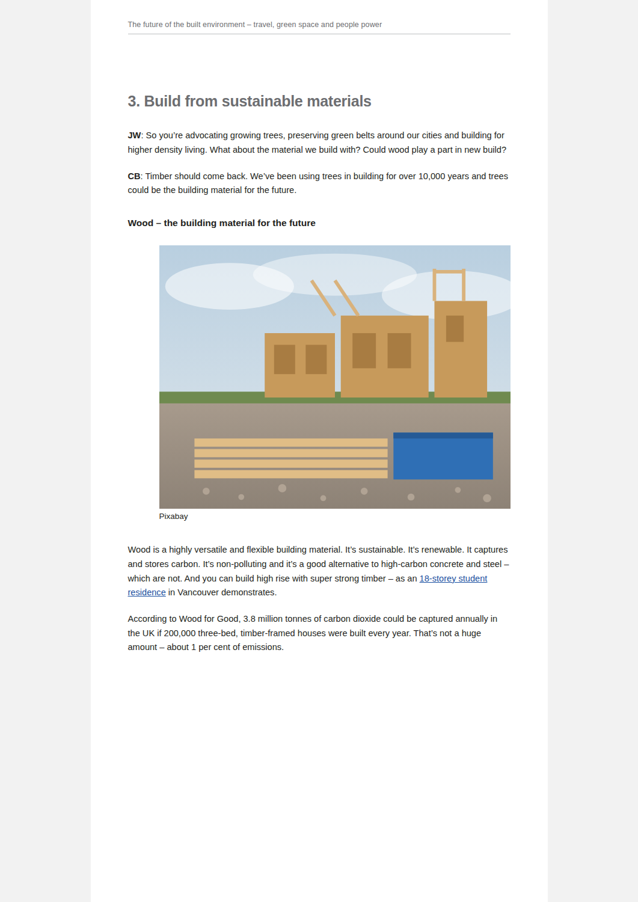The future of the built environment – travel, green space and people power
3. Build from sustainable materials
JW: So you’re advocating growing trees, preserving green belts around our cities and building for higher density living. What about the material we build with? Could wood play a part in new build?
CB: Timber should come back. We’ve been using trees in building for over 10,000 years and trees could be the building material for the future.
Wood – the building material for the future
Pixabay
Wood is a highly versatile and flexible building material. It’s sustainable. It’s renewable. It captures and stores carbon. It’s non-polluting and it’s a good alternative to high-carbon concrete and steel – which are not. And you can build high rise with super strong timber – as an 18-storey student residence in Vancouver demonstrates.
According to Wood for Good, 3.8 million tonnes of carbon dioxide could be captured annually in the UK if 200,000 three-bed, timber-framed houses were built every year. That’s not a huge amount – about 1 per cent of emissions.